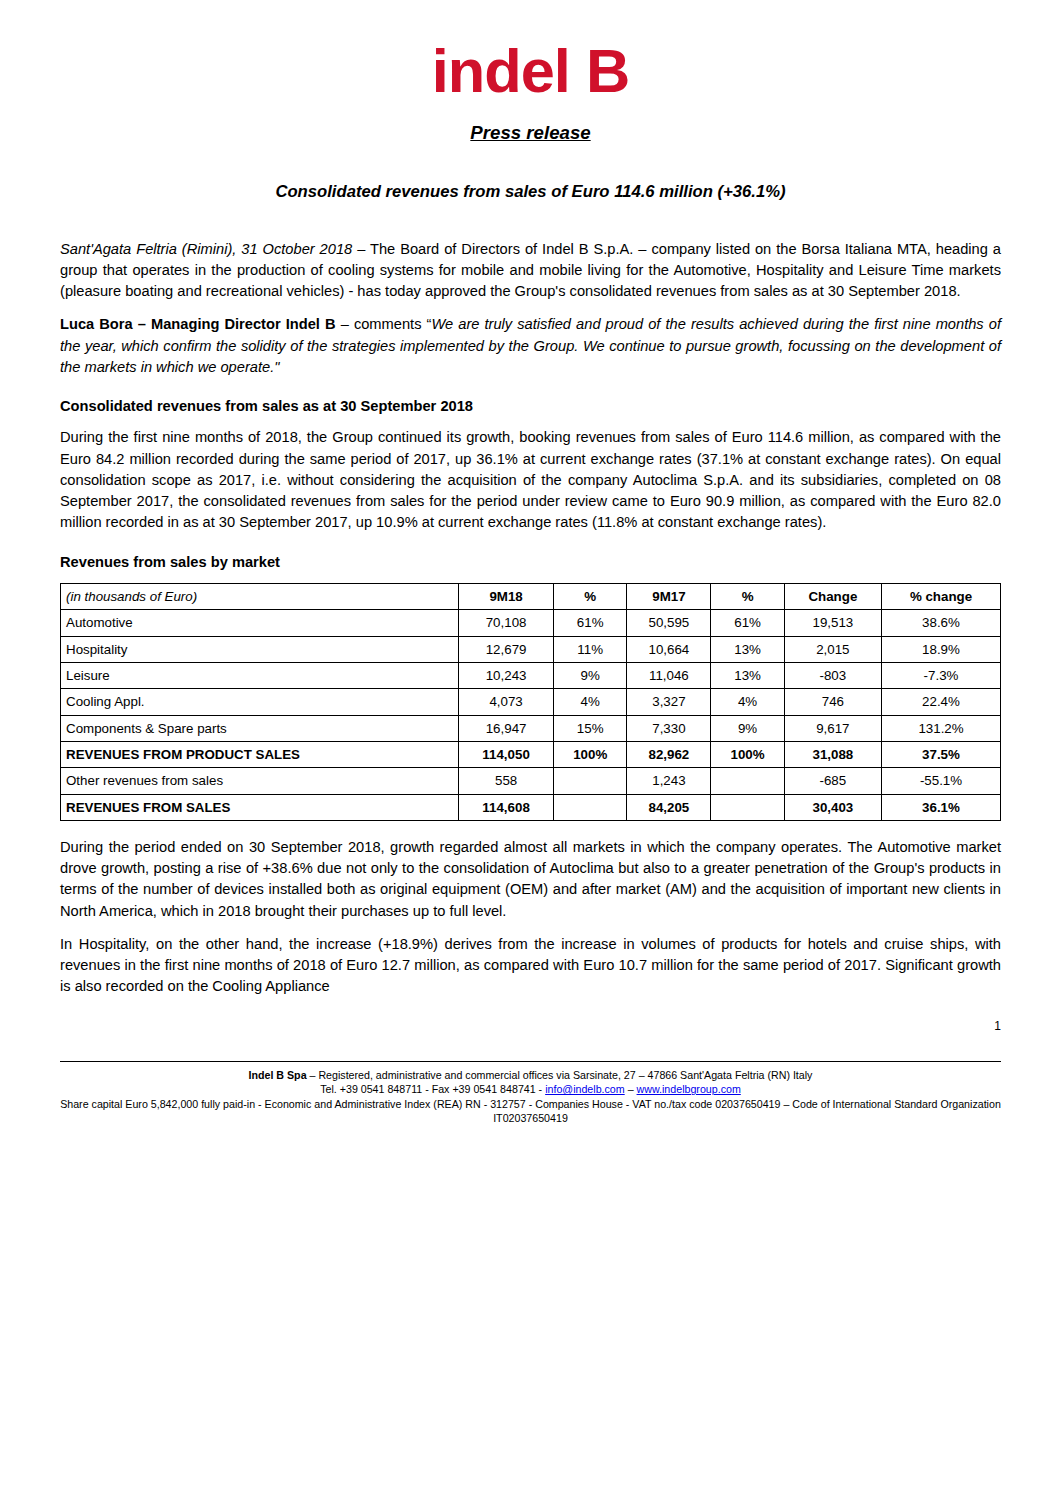indel B
Press release
Consolidated revenues from sales of Euro 114.6 million (+36.1%)
Sant'Agata Feltria (Rimini), 31 October 2018 – The Board of Directors of Indel B S.p.A. – company listed on the Borsa Italiana MTA, heading a group that operates in the production of cooling systems for mobile and mobile living for the Automotive, Hospitality and Leisure Time markets (pleasure boating and recreational vehicles) - has today approved the Group's consolidated revenues from sales as at 30 September 2018.
Luca Bora – Managing Director Indel B – comments “We are truly satisfied and proud of the results achieved during the first nine months of the year, which confirm the solidity of the strategies implemented by the Group. We continue to pursue growth, focussing on the development of the markets in which we operate."
Consolidated revenues from sales as at 30 September 2018
During the first nine months of 2018, the Group continued its growth, booking revenues from sales of Euro 114.6 million, as compared with the Euro 84.2 million recorded during the same period of 2017, up 36.1% at current exchange rates (37.1% at constant exchange rates). On equal consolidation scope as 2017, i.e. without considering the acquisition of the company Autoclima S.p.A. and its subsidiaries, completed on 08 September 2017, the consolidated revenues from sales for the period under review came to Euro 90.9 million, as compared with the Euro 82.0 million recorded in as at 30 September 2017, up 10.9% at current exchange rates (11.8% at constant exchange rates).
Revenues from sales by market
| (in thousands of Euro) | 9M18 | % | 9M17 | % | Change | % change |
| --- | --- | --- | --- | --- | --- | --- |
| Automotive | 70,108 | 61% | 50,595 | 61% | 19,513 | 38.6% |
| Hospitality | 12,679 | 11% | 10,664 | 13% | 2,015 | 18.9% |
| Leisure | 10,243 | 9% | 11,046 | 13% | -803 | -7.3% |
| Cooling Appl. | 4,073 | 4% | 3,327 | 4% | 746 | 22.4% |
| Components & Spare parts | 16,947 | 15% | 7,330 | 9% | 9,617 | 131.2% |
| REVENUES FROM PRODUCT SALES | 114,050 | 100% | 82,962 | 100% | 31,088 | 37.5% |
| Other revenues from sales | 558 | | 1,243 | | -685 | -55.1% |
| REVENUES FROM SALES | 114,608 | | 84,205 | | 30,403 | 36.1% |
During the period ended on 30 September 2018, growth regarded almost all markets in which the company operates. The Automotive market drove growth, posting a rise of +38.6% due not only to the consolidation of Autoclima but also to a greater penetration of the Group's products in terms of the number of devices installed both as original equipment (OEM) and after market (AM) and the acquisition of important new clients in North America, which in 2018 brought their purchases up to full level.
In Hospitality, on the other hand, the increase (+18.9%) derives from the increase in volumes of products for hotels and cruise ships, with revenues in the first nine months of 2018 of Euro 12.7 million, as compared with Euro 10.7 million for the same period of 2017. Significant growth is also recorded on the Cooling Appliance
1
Indel B Spa – Registered, administrative and commercial offices via Sarsinate, 27 – 47866 Sant'Agata Feltria (RN) Italy
Tel. +39 0541 848711 - Fax +39 0541 848741 - info@indelb.com – www.indelbgroup.com
Share capital Euro 5,842,000 fully paid-in - Economic and Administrative Index (REA) RN - 312757 - Companies House - VAT no./tax code 02037650419 – Code of International Standard Organization IT02037650419